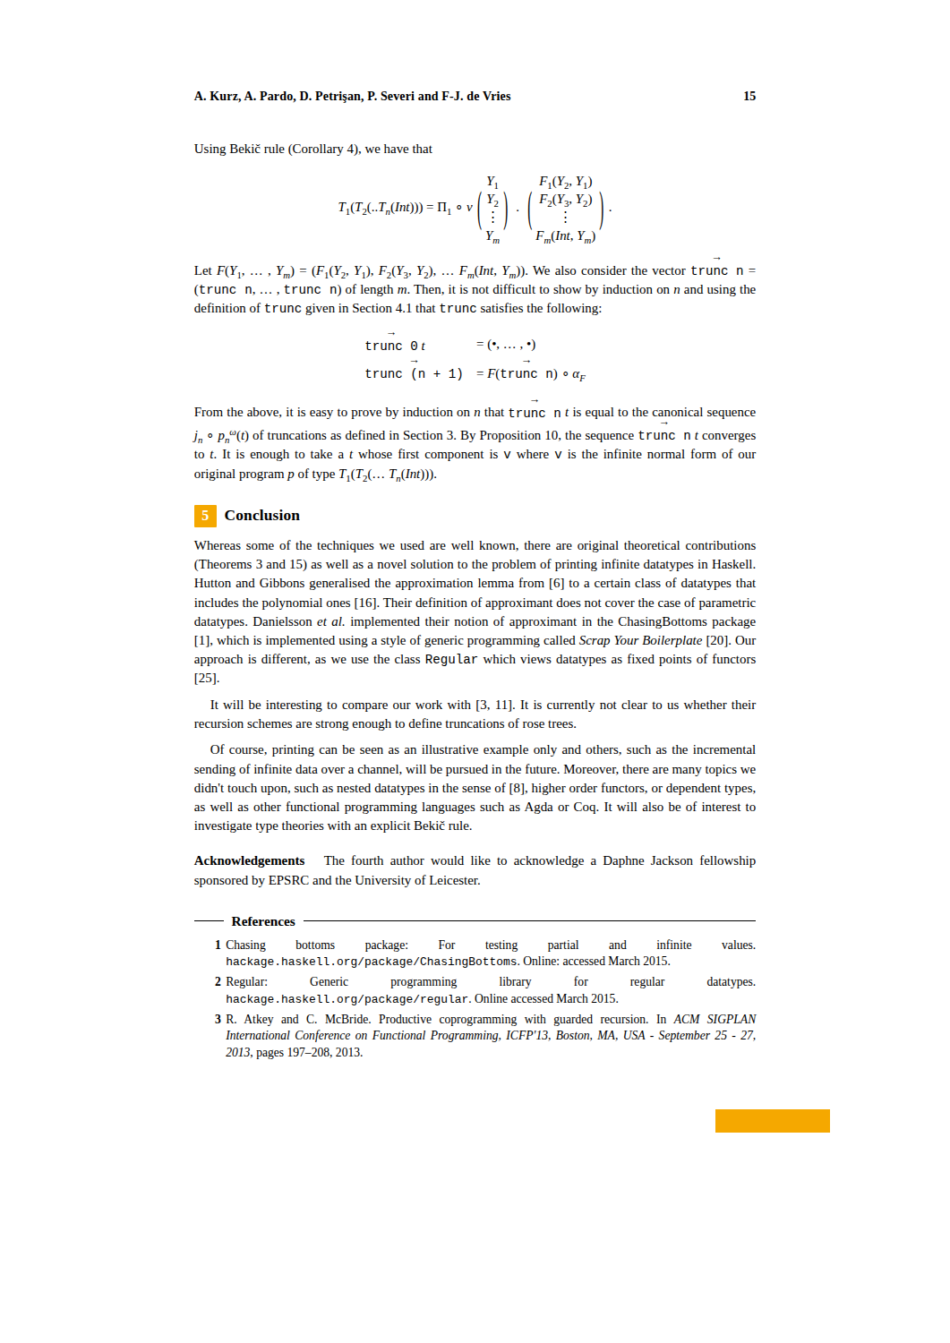A. Kurz, A. Pardo, D. Petrişan, P. Severi and F-J. de Vries 15
Using Bekič rule (Corollary 4), we have that
T1(T2(..Tn(Int))) = Π1 ∘ ν ( Y1 Y2 ⋮ Ym ) . ( F1(Y2, Y1) F2(Y3, Y2) ⋮ Fm(Int, Ym) ) .
Let F(Y1, … , Ym) = (F1(Y2, Y1), F2(Y3, Y2), … Fm(Int, Ym)). We also consider the vector trunc n = (trunc n, … , trunc n) of length m. Then, it is not difficult to show by induction on n and using the definition of trunc given in Section 4.1 that trunc satisfies the following:
| trunc 0 t | = (•, … , •) |
| trunc (n + 1) | = F ( trunc n ) ∘ α F |
From the above, it is easy to prove by induction on n that trunc n t is equal to the canonical sequence jn ∘ pnω(t) of truncations as defined in Section 3. By Proposition 10, the sequence trunc n t converges to t. It is enough to take a t whose first component is v where v is the infinite normal form of our original program p of type T1(T2(… Tn(Int))).
5 Conclusion
Whereas some of the techniques we used are well known, there are original theoretical contributions (Theorems 3 and 15) as well as a novel solution to the problem of printing infinite datatypes in Haskell. Hutton and Gibbons generalised the approximation lemma from [6] to a certain class of datatypes that includes the polynomial ones [16]. Their definition of approximant does not cover the case of parametric datatypes. Danielsson et al. implemented their notion of approximant in the ChasingBottoms package [1], which is implemented using a style of generic programming called Scrap Your Boilerplate [20]. Our approach is different, as we use the class Regular which views datatypes as fixed points of functors [25].
It will be interesting to compare our work with [3, 11]. It is currently not clear to us whether their recursion schemes are strong enough to define truncations of rose trees.
Of course, printing can be seen as an illustrative example only and others, such as the incremental sending of infinite data over a channel, will be pursued in the future. Moreover, there are many topics we didn't touch upon, such as nested datatypes in the sense of [8], higher order functors, or dependent types, as well as other functional programming languages such as Agda or Coq. It will also be of interest to investigate type theories with an explicit Bekič rule.
Acknowledgements The fourth author would like to acknowledge a Daphne Jackson fellowship sponsored by EPSRC and the University of Leicester.
References
1 Chasing bottoms package: For testing partial and infinite values. hackage.haskell.org/package/ChasingBottoms. Online: accessed March 2015.
2 Regular: Generic programming library for regular datatypes. hackage.haskell.org/package/regular. Online accessed March 2015.
3 R. Atkey and C. McBride. Productive coprogramming with guarded recursion. In ACM SIGPLAN International Conference on Functional Programming, ICFP'13, Boston, MA, USA - September 25 - 27, 2013, pages 197–208, 2013.